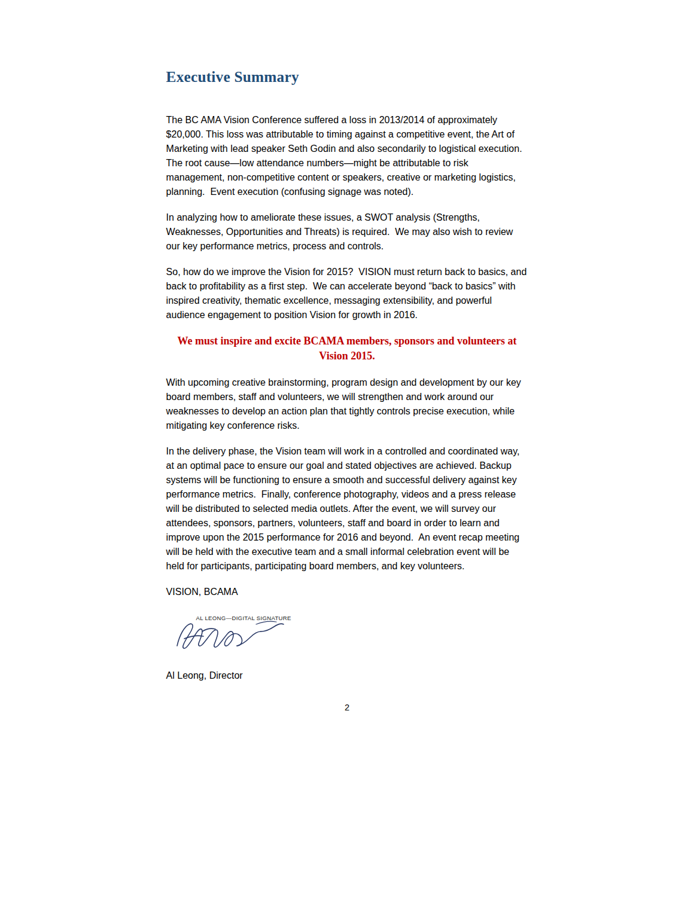Executive Summary
The BC AMA Vision Conference suffered a loss in 2013/2014 of approximately $20,000. This loss was attributable to timing against a competitive event, the Art of Marketing with lead speaker Seth Godin and also secondarily to logistical execution. The root cause—low attendance numbers—might be attributable to risk management, non-competitive content or speakers, creative or marketing logistics, planning. Event execution (confusing signage was noted).
In analyzing how to ameliorate these issues, a SWOT analysis (Strengths, Weaknesses, Opportunities and Threats) is required. We may also wish to review our key performance metrics, process and controls.
So, how do we improve the Vision for 2015? VISION must return back to basics, and back to profitability as a first step. We can accelerate beyond “back to basics” with inspired creativity, thematic excellence, messaging extensibility, and powerful audience engagement to position Vision for growth in 2016.
We must inspire and excite BCAMA members, sponsors and volunteers at Vision 2015.
With upcoming creative brainstorming, program design and development by our key board members, staff and volunteers, we will strengthen and work around our weaknesses to develop an action plan that tightly controls precise execution, while mitigating key conference risks.
In the delivery phase, the Vision team will work in a controlled and coordinated way, at an optimal pace to ensure our goal and stated objectives are achieved. Backup systems will be functioning to ensure a smooth and successful delivery against key performance metrics. Finally, conference photography, videos and a press release will be distributed to selected media outlets. After the event, we will survey our attendees, sponsors, partners, volunteers, staff and board in order to learn and improve upon the 2015 performance for 2016 and beyond. An event recap meeting will be held with the executive team and a small informal celebration event will be held for participants, participating board members, and key volunteers.
VISION, BCAMA
AL LEONG—DIGITAL SIGNATURE
Al Leong, Director
2